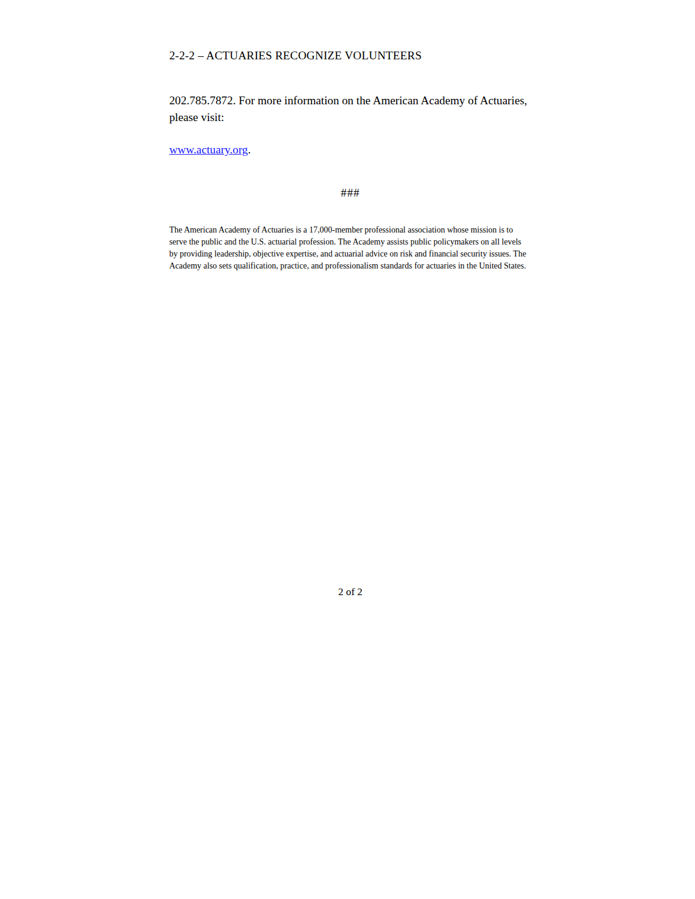2-2-2 – ACTUARIES RECOGNIZE VOLUNTEERS
202.785.7872. For more information on the American Academy of Actuaries, please visit:
www.actuary.org.
###
The American Academy of Actuaries is a 17,000-member professional association whose mission is to serve the public and the U.S. actuarial profession. The Academy assists public policymakers on all levels by providing leadership, objective expertise, and actuarial advice on risk and financial security issues. The Academy also sets qualification, practice, and professionalism standards for actuaries in the United States.
2 of 2